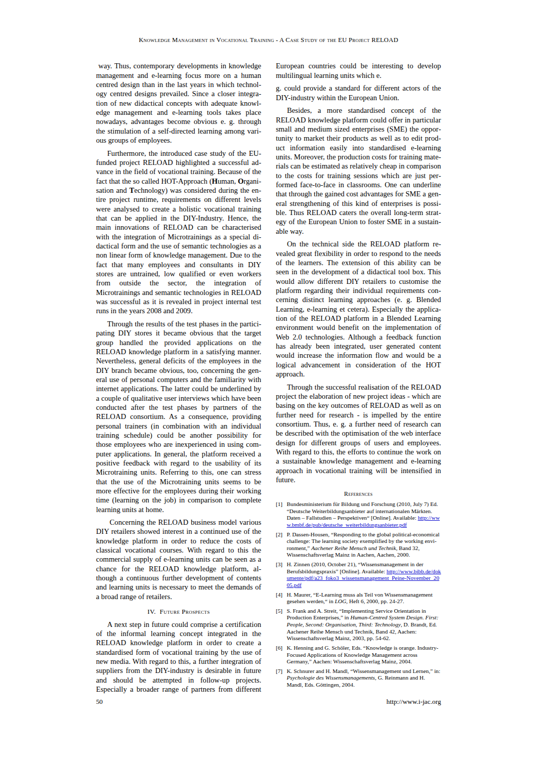Knowledge Management in Vocational Training - A Case Study of the EU Project RELOAD
way. Thus, contemporary developments in knowledge management and e-learning focus more on a human centred design than in the last years in which technology centred designs prevailed. Since a closer integration of new didactical concepts with adequate knowledge management and e-learning tools takes place nowadays, advantages become obvious e. g. through the stimulation of a self-directed learning among various groups of employees.
Furthermore, the introduced case study of the EU-funded project RELOAD highlighted a successful advance in the field of vocational training. Because of the fact that the so called HOT-Approach (Human, Organisation and Technology) was considered during the entire project runtime, requirements on different levels were analysed to create a holistic vocational training that can be applied in the DIY-Industry. Hence, the main innovations of RELOAD can be characterised with the integration of Microtrainings as a special didactical form and the use of semantic technologies as a non linear form of knowledge management. Due to the fact that many employees and consultants in DIY stores are untrained, low qualified or even workers from outside the sector, the integration of Microtrainings and semantic technologies in RELOAD was successful as it is revealed in project internal test runs in the years 2008 and 2009.
Through the results of the test phases in the participating DIY stores it became obvious that the target group handled the provided applications on the RELOAD knowledge platform in a satisfying manner. Nevertheless, general deficits of the employees in the DIY branch became obvious, too, concerning the general use of personal computers and the familiarity with internet applications. The latter could be underlined by a couple of qualitative user interviews which have been conducted after the test phases by partners of the RELOAD consortium. As a consequence, providing personal trainers (in combination with an individual training schedule) could be another possibility for those employees who are inexperienced in using computer applications. In general, the platform received a positive feedback with regard to the usability of its Microtraining units. Referring to this, one can stress that the use of the Microtraining units seems to be more effective for the employees during their working time (learning on the job) in comparison to complete learning units at home.
Concerning the RELOAD business model various DIY retailers showed interest in a continued use of the knowledge platform in order to reduce the costs of classical vocational courses. With regard to this the commercial supply of e-learning units can be seen as a chance for the RELOAD knowledge platform, although a continuous further development of contents and learning units is necessary to meet the demands of a broad range of retailers.
IV. Future Prospects
A next step in future could comprise a certification of the informal learning concept integrated in the RELOAD knowledge platform in order to create a standardised form of vocational training by the use of new media. With regard to this, a further integration of suppliers from the DIY-industry is desirable in future and should be attempted in follow-up projects. Especially a broader range of partners from different European countries could be interesting to develop multilingual learning units which e.
g. could provide a standard for different actors of the DIY-industry within the European Union.
Besides, a more standardised concept of the RELOAD knowledge platform could offer in particular small and medium sized enterprises (SME) the opportunity to market their products as well as to edit product information easily into standardised e-learning units. Moreover, the production costs for training materials can be estimated as relatively cheap in comparison to the costs for training sessions which are just performed face-to-face in classrooms. One can underline that through the gained cost advantages for SME a general strengthening of this kind of enterprises is possible. Thus RELOAD caters the overall long-term strategy of the European Union to foster SME in a sustainable way.
On the technical side the RELOAD platform revealed great flexibility in order to respond to the needs of the learners. The extension of this ability can be seen in the development of a didactical tool box. This would allow different DIY retailers to customise the platform regarding their individual requirements concerning distinct learning approaches (e. g. Blended Learning, e-learning et cetera). Especially the application of the RELOAD platform in a Blended Learning environment would benefit on the implementation of Web 2.0 technologies. Although a feedback function has already been integrated, user generated content would increase the information flow and would be a logical advancement in consideration of the HOT approach.
Through the successful realisation of the RELOAD project the elaboration of new project ideas - which are basing on the key outcomes of RELOAD as well as on further need for research - is impelled by the entire consortium. Thus, e. g. a further need of research can be described with the optimisation of the web interface design for different groups of users and employees. With regard to this, the efforts to continue the work on a sustainable knowledge management and e-learning approach in vocational training will be intensified in future.
References
Bundesministerium für Bildung und Forschung (2010, July 7) Ed. “Deutsche Weiterbildungsanbieter auf internationalen Märkten. Daten – Fallstudien – Perspektiven“ [Online]. Available: http://www.bmbf.de/pub/deutsche_weiterbildungsanbieter.pdf
P. Dassen-Housen, “Responding to the global political-economical challenge: The learning society exemplified by the working environment,” Aachener Reihe Mensch und Technik, Band 32, Wissenschaftsverlag Mainz in Aachen, Aachen, 2000.
H. Zinnen (2010, October 21), “Wissensmanagement in der Berufsbildungspraxis” [Online]. Available: http://www.bibb.de/dokumente/pdf/a23_foko3_wissensmanagement_Peine-November_2005.pdf
H. Maurer, “E-Learning muss als Teil von Wissensmanagement gesehen werden,“ in LOG, Heft 6, 2000, pp. 24-27.
S. Frank and A. Streit, “Implementing Service Orientation in Production Enterprises,” in Human-Centred System Design. First: People, Second: Organisation, Third: Technology, D. Brandt, Ed. Aachener Reihe Mensch und Technik, Band 42, Aachen: Wissenschaftsverlag Mainz, 2003, pp. 54-62.
K. Henning and G. Schöler, Eds. “Knowledge is orange. Industry-Focused Applications of Knowledge Management across Germany,” Aachen: Wissenschaftsverlag Mainz, 2004.
K. Schnurer and H. Mandl, “Wissensmanagement und Lernen,” in: Psychologie des Wissensmanagements, G. Reinmann and H. Mandl, Eds. Göttingen, 2004.
50 http://www.i-jac.org